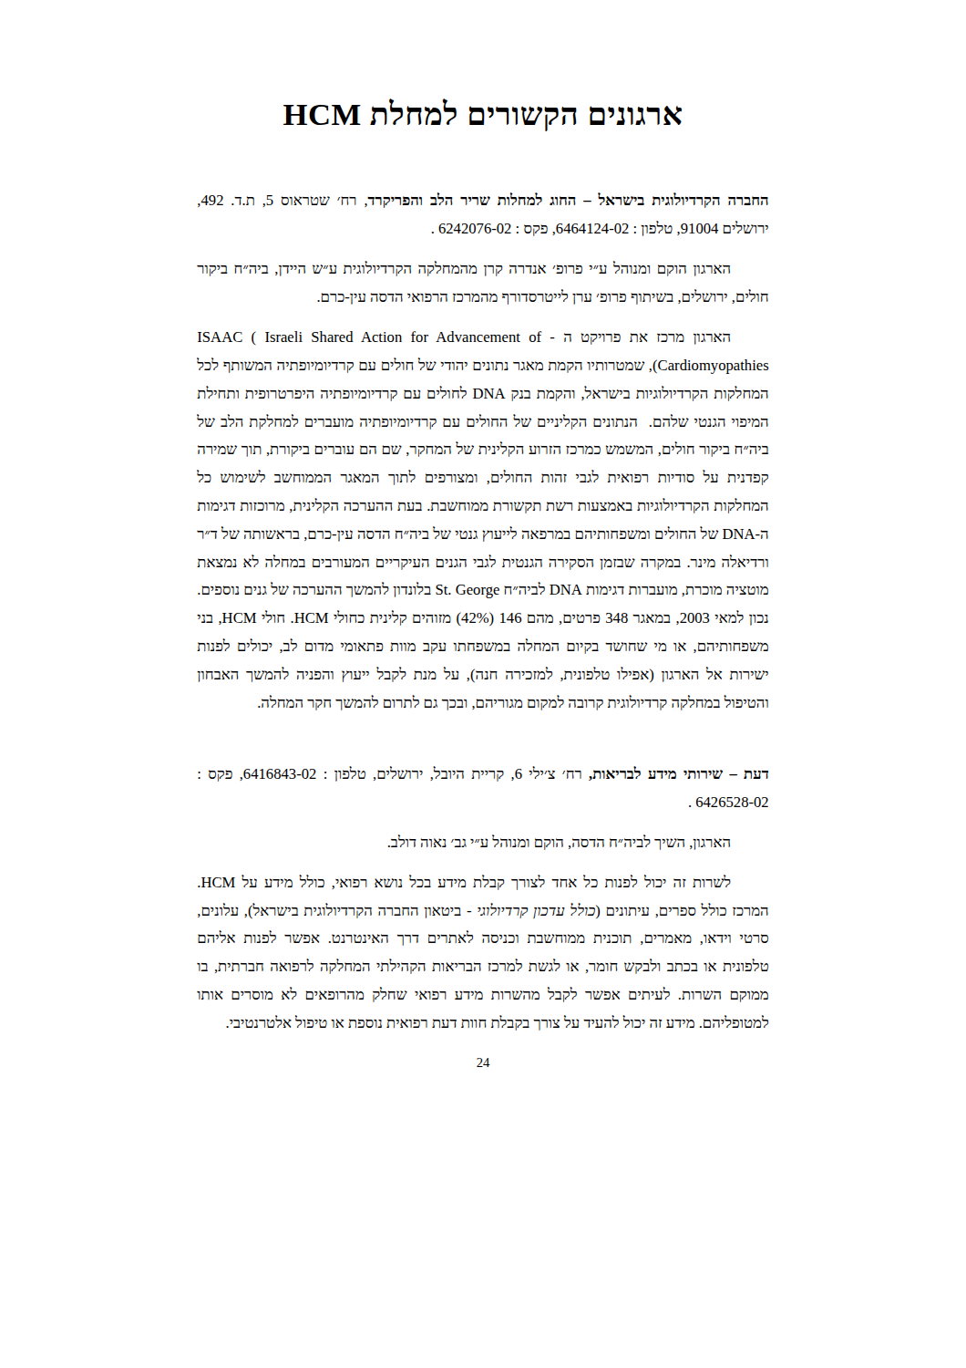ארגונים הקשורים למחלת HCM
החברה הקרדיולוגית בישראל – החוג למחלות שריר הלב והפריקרד, רח׳ שטראוס 5, ת.ד. 492, ירושלים 91004, טלפון : 6464124-02, פקס : 6242076-02 .
הארגון הוקם ומנוהל ע״י פרופ׳ אנדרה קרן מהמחלקה הקרדיולוגית ע״ש היידן, ביה״ח ביקור חולים, ירושלים, בשיתוף פרופ׳ ערן לייטרסדורף מהמרכז הרפואי הדסה עין-כרם.
הארגון מרכז את פרויקט ה - ISAAC ( Israeli Shared Action for Advancement of Cardiomyopathies), שמטרותיו הקמת מאגר נתונים יהודי של חולים עם קרדיומיופתיה המשותף לכל המחלקות הקרדיולוגיות בישראל, והקמת בנק DNA לחולים עם קרדיומיופתיה היפרטרופית ותחילת המיפוי הגנטי שלהם. הנתונים הקליניים של החולים עם קרדיומיופתיה מועברים למחלקת הלב של ביה״ח ביקור חולים, המשמש כמרכז הזרוע הקלינית של המחקר, שם הם עוברים ביקורת, תוך שמירה קפדנית על סודיות רפואית לגבי זהות החולים, ומצורפים לתוך המאגר הממוחשב לשימוש כל המחלקות הקרדיולוגיות באמצעות רשת תקשורת ממוחשבת. בעת ההערכה הקלינית, מרוכזות דגימות ה-DNA של החולים ומשפחותיהם במרפאה לייעוץ גנטי של ביה״ח הדסה עין-כרם, בראשותה של ד״ר ורדיאלה מינר. במקרה שבזמן הסקירה הגנטית לגבי הגנים העיקריים המעורבים במחלה לא נמצאת מוטציה מוכרת, מועברות דגימות DNA לביה״ח St. George בלונדון להמשך ההערכה של גנים נוספים. נכון למאי 2003, במאגר 348 פרטים, מהם 146 (42%) מזוהים קלינית כחולי HCM. חולי HCM, בני משפחותיהם, או מי שחושד בקיום המחלה במשפחתו עקב מוות פתאומי מדום לב, יכולים לפנות ישירות אל הארגון (אפילו טלפונית, למזכירה חנה), על מנת לקבל ייעוץ והפניה להמשך האבחון והטיפול במחלקה קרדיולוגית קרובה למקום מגוריהם, ובכך גם לתרום להמשך חקר המחלה.
דעת – שירותי מידע לבריאות, רח׳ צ׳ילי 6, קריית היובל, ירושלים, טלפון : 6416843-02, פקס : 6426528-02 .
הארגון, השיך לביה״ח הדסה, הוקם ומנוהל ע״י גב׳ נאוה דולב.
לשרות זה יכול לפנות כל אחד לצורך קבלת מידע בכל נושא רפואי, כולל מידע על HCM. המרכז כולל ספרים, עיתונים (כולל עדכון קרדיולוגי - ביטאון החברה הקרדיולוגית בישראל), עלונים, סרטי וידאו, מאמרים, תוכנית ממוחשבת וכניסה לאתרים דרך האינטרנט. אפשר לפנות אליהם טלפונית או בכתב ולבקש חומר, או לגשת למרכז הבריאות הקהילתי המחלקה לרפואה חברתית, בו ממוקם השרות. לעיתים אפשר לקבל מהשרות מידע רפואי שחלק מהרופאים לא מוסרים אותו למטופליהם. מידע זה יכול להעיד על צורך בקבלת חוות דעת רפואית נוספת או טיפול אלטרנטיבי.
24